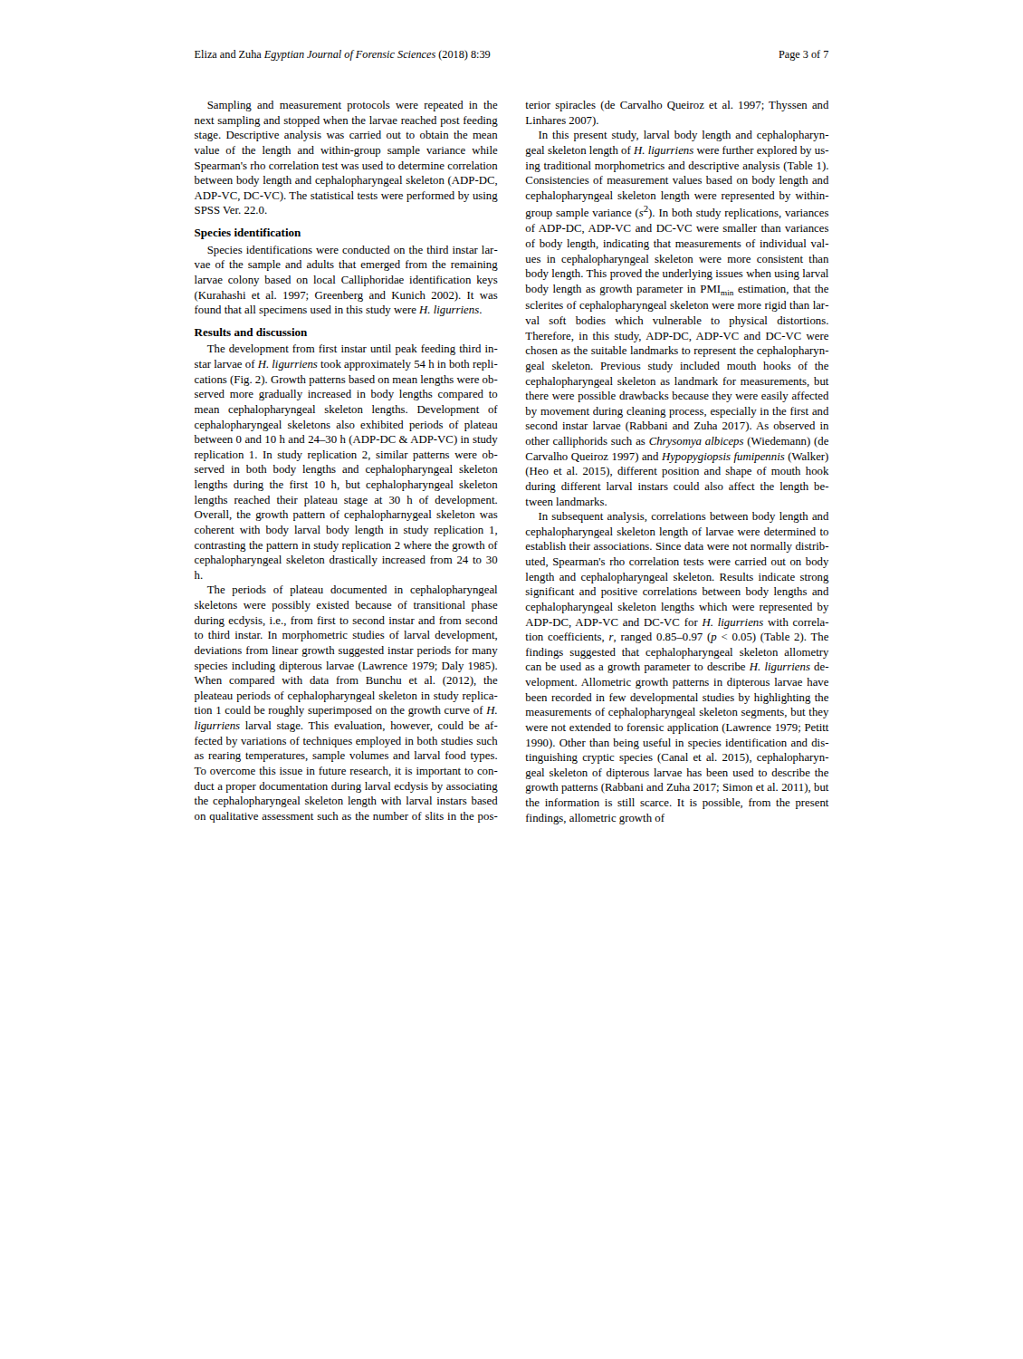Eliza and Zuha Egyptian Journal of Forensic Sciences (2018) 8:39
Page 3 of 7
Sampling and measurement protocols were repeated in the next sampling and stopped when the larvae reached post feeding stage. Descriptive analysis was carried out to obtain the mean value of the length and within-group sample variance while Spearman's rho correlation test was used to determine correlation between body length and cephalopharyngeal skeleton (ADP-DC, ADP-VC, DC-VC). The statistical tests were performed by using SPSS Ver. 22.0.
Species identification
Species identifications were conducted on the third instar larvae of the sample and adults that emerged from the remaining larvae colony based on local Calliphoridae identification keys (Kurahashi et al. 1997; Greenberg and Kunich 2002). It was found that all specimens used in this study were H. ligurriens.
Results and discussion
The development from first instar until peak feeding third instar larvae of H. ligurriens took approximately 54 h in both replications (Fig. 2). Growth patterns based on mean lengths were observed more gradually increased in body lengths compared to mean cephalopharyngeal skeleton lengths. Development of cephalopharyngeal skeletons also exhibited periods of plateau between 0 and 10 h and 24–30 h (ADP-DC & ADP-VC) in study replication 1. In study replication 2, similar patterns were observed in both body lengths and cephalopharyngeal skeleton lengths during the first 10 h, but cephalopharyngeal skeleton lengths reached their plateau stage at 30 h of development. Overall, the growth pattern of cephalopharnygeal skeleton was coherent with body larval body length in study replication 1, contrasting the pattern in study replication 2 where the growth of cephalopharyngeal skeleton drastically increased from 24 to 30 h.
The periods of plateau documented in cephalopharyngeal skeletons were possibly existed because of transitional phase during ecdysis, i.e., from first to second instar and from second to third instar. In morphometric studies of larval development, deviations from linear growth suggested instar periods for many species including dipterous larvae (Lawrence 1979; Daly 1985). When compared with data from Bunchu et al. (2012), the pleateau periods of cephalopharyngeal skeleton in study replication 1 could be roughly superimposed on the growth curve of H. ligurriens larval stage. This evaluation, however, could be affected by variations of techniques employed in both studies such as rearing temperatures, sample volumes and larval food types. To overcome this issue in future research, it is important to conduct a proper documentation during larval ecdysis by associating the cephalopharyngeal skeleton length with larval instars based on qualitative assessment such as the number of slits in the posterior spiracles (de Carvalho Queiroz et al. 1997; Thyssen and Linhares 2007).
In this present study, larval body length and cephalopharyngeal skeleton length of H. ligurriens were further explored by using traditional morphometrics and descriptive analysis (Table 1). Consistencies of measurement values based on body length and cephalopharyngeal skeleton length were represented by within-group sample variance (s2). In both study replications, variances of ADP-DC, ADP-VC and DC-VC were smaller than variances of body length, indicating that measurements of individual values in cephalopharyngeal skeleton were more consistent than body length. This proved the underlying issues when using larval body length as growth parameter in PMImin estimation, that the sclerites of cephalopharyngeal skeleton were more rigid than larval soft bodies which vulnerable to physical distortions. Therefore, in this study, ADP-DC, ADP-VC and DC-VC were chosen as the suitable landmarks to represent the cephalopharyngeal skeleton. Previous study included mouth hooks of the cephalopharyngeal skeleton as landmark for measurements, but there were possible drawbacks because they were easily affected by movement during cleaning process, especially in the first and second instar larvae (Rabbani and Zuha 2017). As observed in other calliphorids such as Chrysomya albiceps (Wiedemann) (de Carvalho Queiroz 1997) and Hypopygiopsis fumipennis (Walker) (Heo et al. 2015), different position and shape of mouth hook during different larval instars could also affect the length between landmarks.
In subsequent analysis, correlations between body length and cephalopharyngeal skeleton length of larvae were determined to establish their associations. Since data were not normally distributed, Spearman's rho correlation tests were carried out on body length and cephalopharyngeal skeleton. Results indicate strong significant and positive correlations between body lengths and cephalopharyngeal skeleton lengths which were represented by ADP-DC, ADP-VC and DC-VC for H. ligurriens with correlation coefficients, r, ranged 0.85–0.97 (p < 0.05) (Table 2). The findings suggested that cephalopharyngeal skeleton allometry can be used as a growth parameter to describe H. ligurriens development. Allometric growth patterns in dipterous larvae have been recorded in few developmental studies by highlighting the measurements of cephalopharyngeal skeleton segments, but they were not extended to forensic application (Lawrence 1979; Petitt 1990). Other than being useful in species identification and distinguishing cryptic species (Canal et al. 2015), cephalopharyngeal skeleton of dipterous larvae has been used to describe the growth patterns (Rabbani and Zuha 2017; Simon et al. 2011), but the information is still scarce. It is possible, from the present findings, allometric growth of